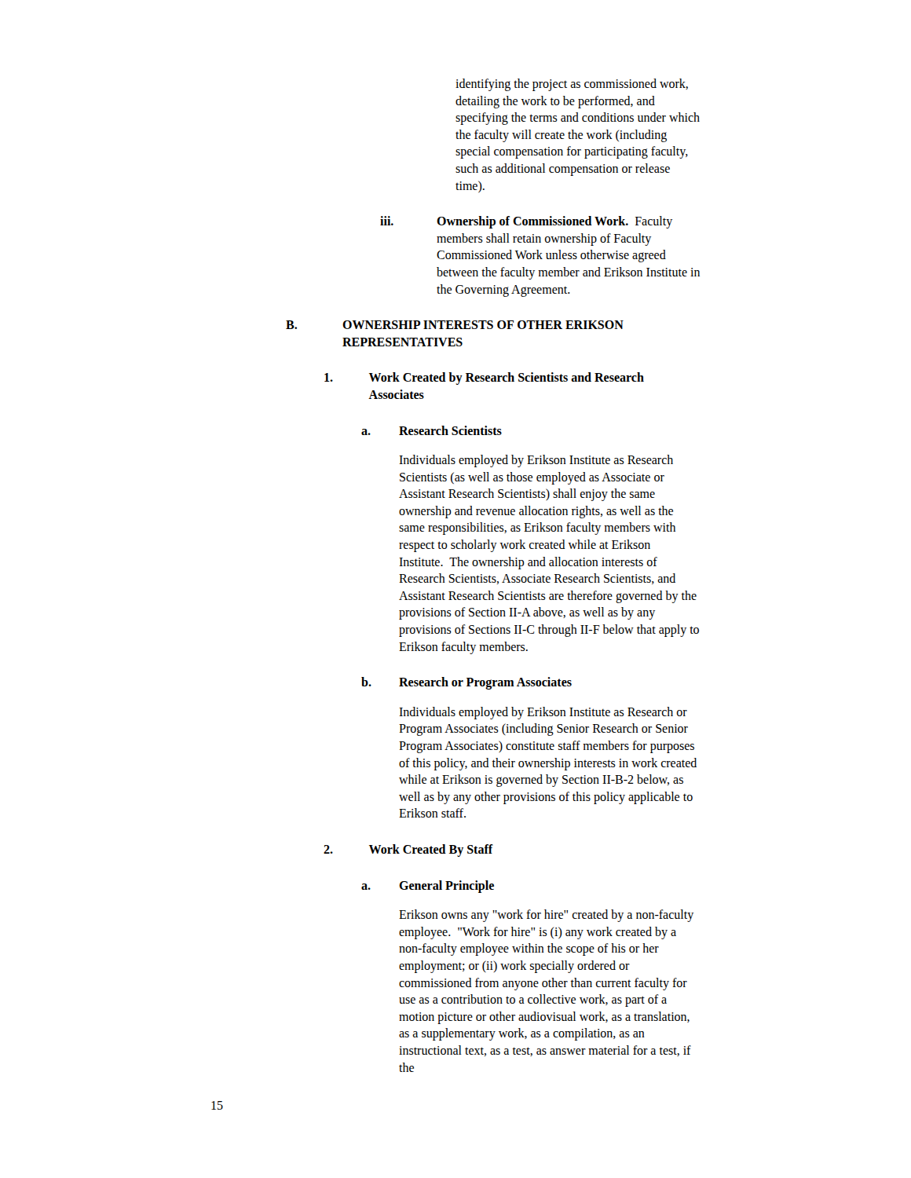identifying the project as commissioned work, detailing the work to be performed, and specifying the terms and conditions under which the faculty will create the work (including special compensation for participating faculty, such as additional compensation or release time).
iii. Ownership of Commissioned Work. Faculty members shall retain ownership of Faculty Commissioned Work unless otherwise agreed between the faculty member and Erikson Institute in the Governing Agreement.
B. OWNERSHIP INTERESTS OF OTHER ERIKSON REPRESENTATIVES
1. Work Created by Research Scientists and Research Associates
a. Research Scientists
Individuals employed by Erikson Institute as Research Scientists (as well as those employed as Associate or Assistant Research Scientists) shall enjoy the same ownership and revenue allocation rights, as well as the same responsibilities, as Erikson faculty members with respect to scholarly work created while at Erikson Institute. The ownership and allocation interests of Research Scientists, Associate Research Scientists, and Assistant Research Scientists are therefore governed by the provisions of Section II-A above, as well as by any provisions of Sections II-C through II-F below that apply to Erikson faculty members.
b. Research or Program Associates
Individuals employed by Erikson Institute as Research or Program Associates (including Senior Research or Senior Program Associates) constitute staff members for purposes of this policy, and their ownership interests in work created while at Erikson is governed by Section II-B-2 below, as well as by any other provisions of this policy applicable to Erikson staff.
2. Work Created By Staff
a. General Principle
Erikson owns any "work for hire" created by a non-faculty employee. "Work for hire" is (i) any work created by a non-faculty employee within the scope of his or her employment; or (ii) work specially ordered or commissioned from anyone other than current faculty for use as a contribution to a collective work, as part of a motion picture or other audiovisual work, as a translation, as a supplementary work, as a compilation, as an instructional text, as a test, as answer material for a test, if the
15